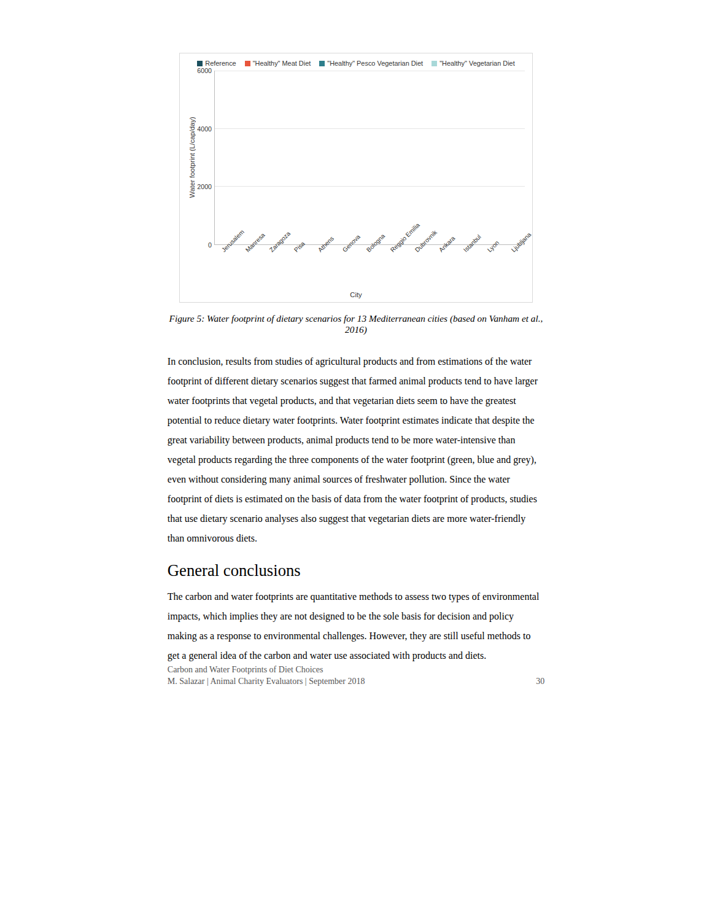Reference
"Healthy" Meat Diet
"Healthy" Pesco Vegetarian Diet
"Healthy" Vegetarian Diet
Water footprint (L/cap/day)
6000 4000 2000 0
Jerusalem
Manresa
Zaragoza
Pisa
Athens
Genova
Bologna
Reggio Emilia
Dubrovnik
Ankara
Istanbul
Lyon
Ljubljana
City
Figure 5: Water footprint of dietary scenarios for 13 Mediterranean cities (based on Vanham et al., 2016)
In conclusion, results from studies of agricultural products and from estimations of the water footprint of different dietary scenarios suggest that farmed animal products tend to have larger water footprints that vegetal products, and that vegetarian diets seem to have the greatest potential to reduce dietary water footprints. Water footprint estimates indicate that despite the great variability between products, animal products tend to be more water-intensive than vegetal products regarding the three components of the water footprint (green, blue and grey), even without considering many animal sources of freshwater pollution. Since the water footprint of diets is estimated on the basis of data from the water footprint of products, studies that use dietary scenario analyses also suggest that vegetarian diets are more water-friendly than omnivorous diets.
General conclusions
The carbon and water footprints are quantitative methods to assess two types of environmental impacts, which implies they are not designed to be the sole basis for decision and policy making as a response to environmental challenges. However, they are still useful methods to get a general idea of the carbon and water use associated with products and diets.
Carbon and Water Footprints of Diet Choices
M. Salazar | Animal Charity Evaluators | September 2018 30